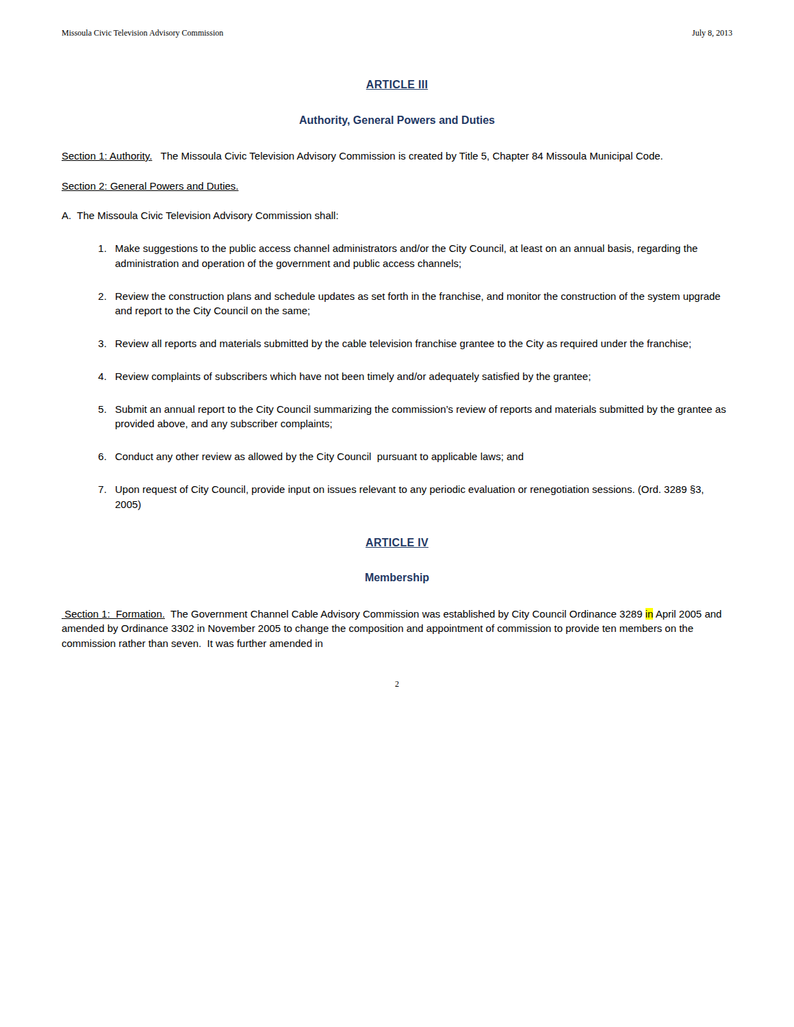Missoula Civic Television Advisory Commission July 8, 2013
ARTICLE III
Authority, General Powers and Duties
Section 1: Authority. The Missoula Civic Television Advisory Commission is created by Title 5, Chapter 84 Missoula Municipal Code.
Section 2: General Powers and Duties.
A. The Missoula Civic Television Advisory Commission shall:
Make suggestions to the public access channel administrators and/or the City Council, at least on an annual basis, regarding the administration and operation of the government and public access channels;
Review the construction plans and schedule updates as set forth in the franchise, and monitor the construction of the system upgrade and report to the City Council on the same;
Review all reports and materials submitted by the cable television franchise grantee to the City as required under the franchise;
Review complaints of subscribers which have not been timely and/or adequately satisfied by the grantee;
Submit an annual report to the City Council summarizing the commission’s review of reports and materials submitted by the grantee as provided above, and any subscriber complaints;
Conduct any other review as allowed by the City Council pursuant to applicable laws; and
Upon request of City Council, provide input on issues relevant to any periodic evaluation or renegotiation sessions. (Ord. 3289 §3, 2005)
ARTICLE IV
Membership
Section 1: Formation. The Government Channel Cable Advisory Commission was established by City Council Ordinance 3289 in April 2005 and amended by Ordinance 3302 in November 2005 to change the composition and appointment of commission to provide ten members on the commission rather than seven. It was further amended in
2